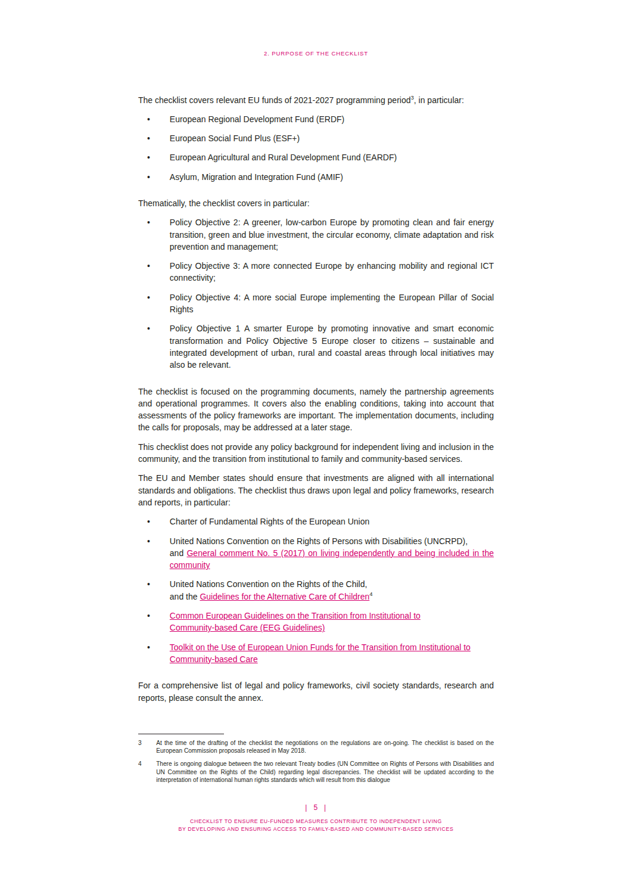2. Purpose of the Checklist
The checklist covers relevant EU funds of 2021-2027 programming period3, in particular:
European Regional Development Fund (ERDF)
European Social Fund Plus (ESF+)
European Agricultural and Rural Development Fund (EARDF)
Asylum, Migration and Integration Fund (AMIF)
Thematically, the checklist covers in particular:
Policy Objective 2: A greener, low-carbon Europe by promoting clean and fair energy transition, green and blue investment, the circular economy, climate adaptation and risk prevention and management;
Policy Objective 3: A more connected Europe by enhancing mobility and regional ICT connectivity;
Policy Objective 4: A more social Europe implementing the European Pillar of Social Rights
Policy Objective 1 A smarter Europe by promoting innovative and smart economic transformation and Policy Objective 5 Europe closer to citizens – sustainable and integrated development of urban, rural and coastal areas through local initiatives may also be relevant.
The checklist is focused on the programming documents, namely the partnership agreements and operational programmes. It covers also the enabling conditions, taking into account that assessments of the policy frameworks are important. The implementation documents, including the calls for proposals, may be addressed at a later stage.
This checklist does not provide any policy background for independent living and inclusion in the community, and the transition from institutional to family and community-based services.
The EU and Member states should ensure that investments are aligned with all international standards and obligations. The checklist thus draws upon legal and policy frameworks, research and reports, in particular:
Charter of Fundamental Rights of the European Union
United Nations Convention on the Rights of Persons with Disabilities (UNCRPD),
and General comment No. 5 (2017) on living independently and being included in the community
United Nations Convention on the Rights of the Child,
and the Guidelines for the Alternative Care of Children4
Common European Guidelines on the Transition from Institutional to
Community-based Care (EEG Guidelines)
Toolkit on the Use of European Union Funds for the Transition from Institutional to
Community-based Care
For a comprehensive list of legal and policy frameworks, civil society standards, research and reports, please consult the annex.
3
At the time of the drafting of the checklist the negotiations on the regulations are on-going. The checklist is based on the European Commission proposals released in May 2018.
4
There is ongoing dialogue between the two relevant Treaty bodies (UN Committee on Rights of Persons with Disabilities and UN Committee on the Rights of the Child) regarding legal discrepancies. The checklist will be updated according to the interpretation of international human rights standards which will result from this dialogue
| 5 |
Checklist to ensure EU-funded measures contribute to independent living
by developing and ensuring access to family-based and community-based services